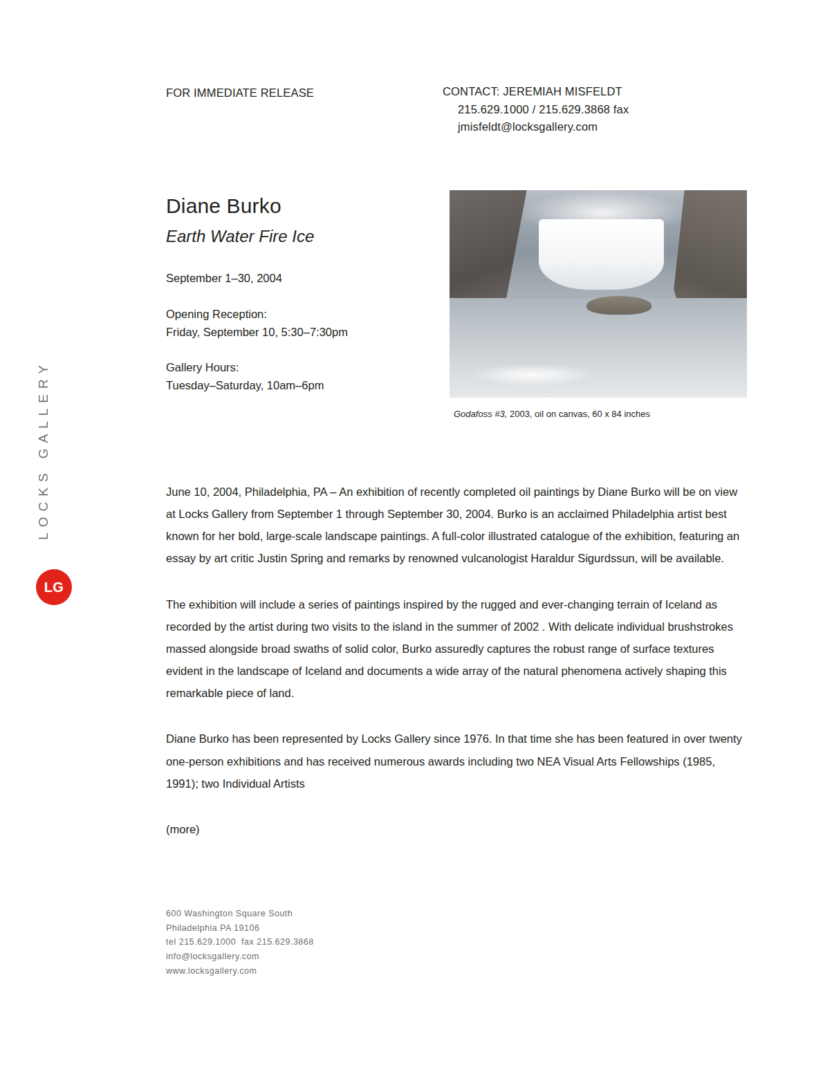LOCKS GALLERY
LG
FOR IMMEDIATE RELEASE
CONTACT: JEREMIAH MISFELDT
215.629.1000 / 215.629.3868 fax
jmisfeldt@locksgallery.com
Diane Burko
Earth Water Fire Ice
September 1–30, 2004
Opening Reception: Friday, September 10, 5:30–7:30pm
Gallery Hours: Tuesday–Saturday, 10am–6pm
Godafoss #3, 2003, oil on canvas, 60 x 84 inches
June 10, 2004, Philadelphia, PA – An exhibition of recently completed oil paintings by Diane Burko will be on view at Locks Gallery from September 1 through September 30, 2004. Burko is an acclaimed Philadelphia artist best known for her bold, large-scale landscape paintings. A full-color illustrated catalogue of the exhibition, featuring an essay by art critic Justin Spring and remarks by renowned vulcanologist Haraldur Sigurdssun, will be available.
The exhibition will include a series of paintings inspired by the rugged and ever-changing terrain of Iceland as recorded by the artist during two visits to the island in the summer of 2002 . With delicate individual brushstrokes massed alongside broad swaths of solid color, Burko assuredly captures the robust range of surface textures evident in the landscape of Iceland and documents a wide array of the natural phenomena actively shaping this remarkable piece of land.
Diane Burko has been represented by Locks Gallery since 1976. In that time she has been featured in over twenty one-person exhibitions and has received numerous awards including two NEA Visual Arts Fellowships (1985, 1991); two Individual Artists
(more)
600 Washington Square South
Philadelphia PA 19106
tel 215.629.1000 fax 215.629.3868
info@locksgallery.com
www.locksgallery.com